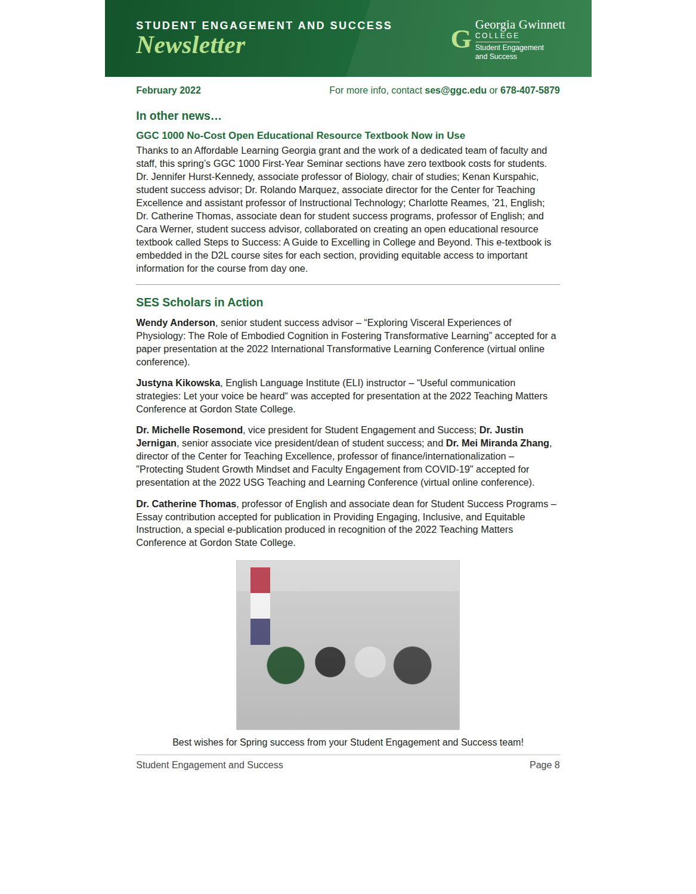Student Engagement and Success
Newsletter
G Georgia Gwinnett COLLEGE Student Engagement
and Success
February 2022 For more info, contact ses@ggc.edu or 678-407-5879
In other news…
GGC 1000 No-Cost Open Educational Resource Textbook Now in Use
Thanks to an Affordable Learning Georgia grant and the work of a dedicated team of faculty and staff, this spring’s GGC 1000 First-Year Seminar sections have zero textbook costs for students. Dr. Jennifer Hurst-Kennedy, associate professor of Biology, chair of studies; Kenan Kurspahic, student success advisor; Dr. Rolando Marquez, associate director for the Center for Teaching Excellence and assistant professor of Instructional Technology; Charlotte Reames, ’21, English; Dr. Catherine Thomas, associate dean for student success programs, professor of English; and Cara Werner, student success advisor, collaborated on creating an open educational resource textbook called Steps to Success: A Guide to Excelling in College and Beyond. This e-textbook is embedded in the D2L course sites for each section, providing equitable access to important information for the course from day one.
SES Scholars in Action
Wendy Anderson, senior student success advisor – “Exploring Visceral Experiences of Physiology: The Role of Embodied Cognition in Fostering Transformative Learning” accepted for a paper presentation at the 2022 International Transformative Learning Conference (virtual online conference).
Justyna Kikowska, English Language Institute (ELI) instructor – “Useful communication strategies: Let your voice be heard“ was accepted for presentation at the 2022 Teaching Matters Conference at Gordon State College.
Dr. Michelle Rosemond, vice president for Student Engagement and Success; Dr. Justin Jernigan, senior associate vice president/dean of student success; and Dr. Mei Miranda Zhang, director of the Center for Teaching Excellence, professor of finance/internationalization – "Protecting Student Growth Mindset and Faculty Engagement from COVID-19" accepted for presentation at the 2022 USG Teaching and Learning Conference (virtual online conference).
Dr. Catherine Thomas, professor of English and associate dean for Student Success Programs – Essay contribution accepted for publication in Providing Engaging, Inclusive, and Equitable Instruction, a special e-publication produced in recognition of the 2022 Teaching Matters Conference at Gordon State College.
Best wishes for Spring success from your Student Engagement and Success team!
Student Engagement and Success Page 8